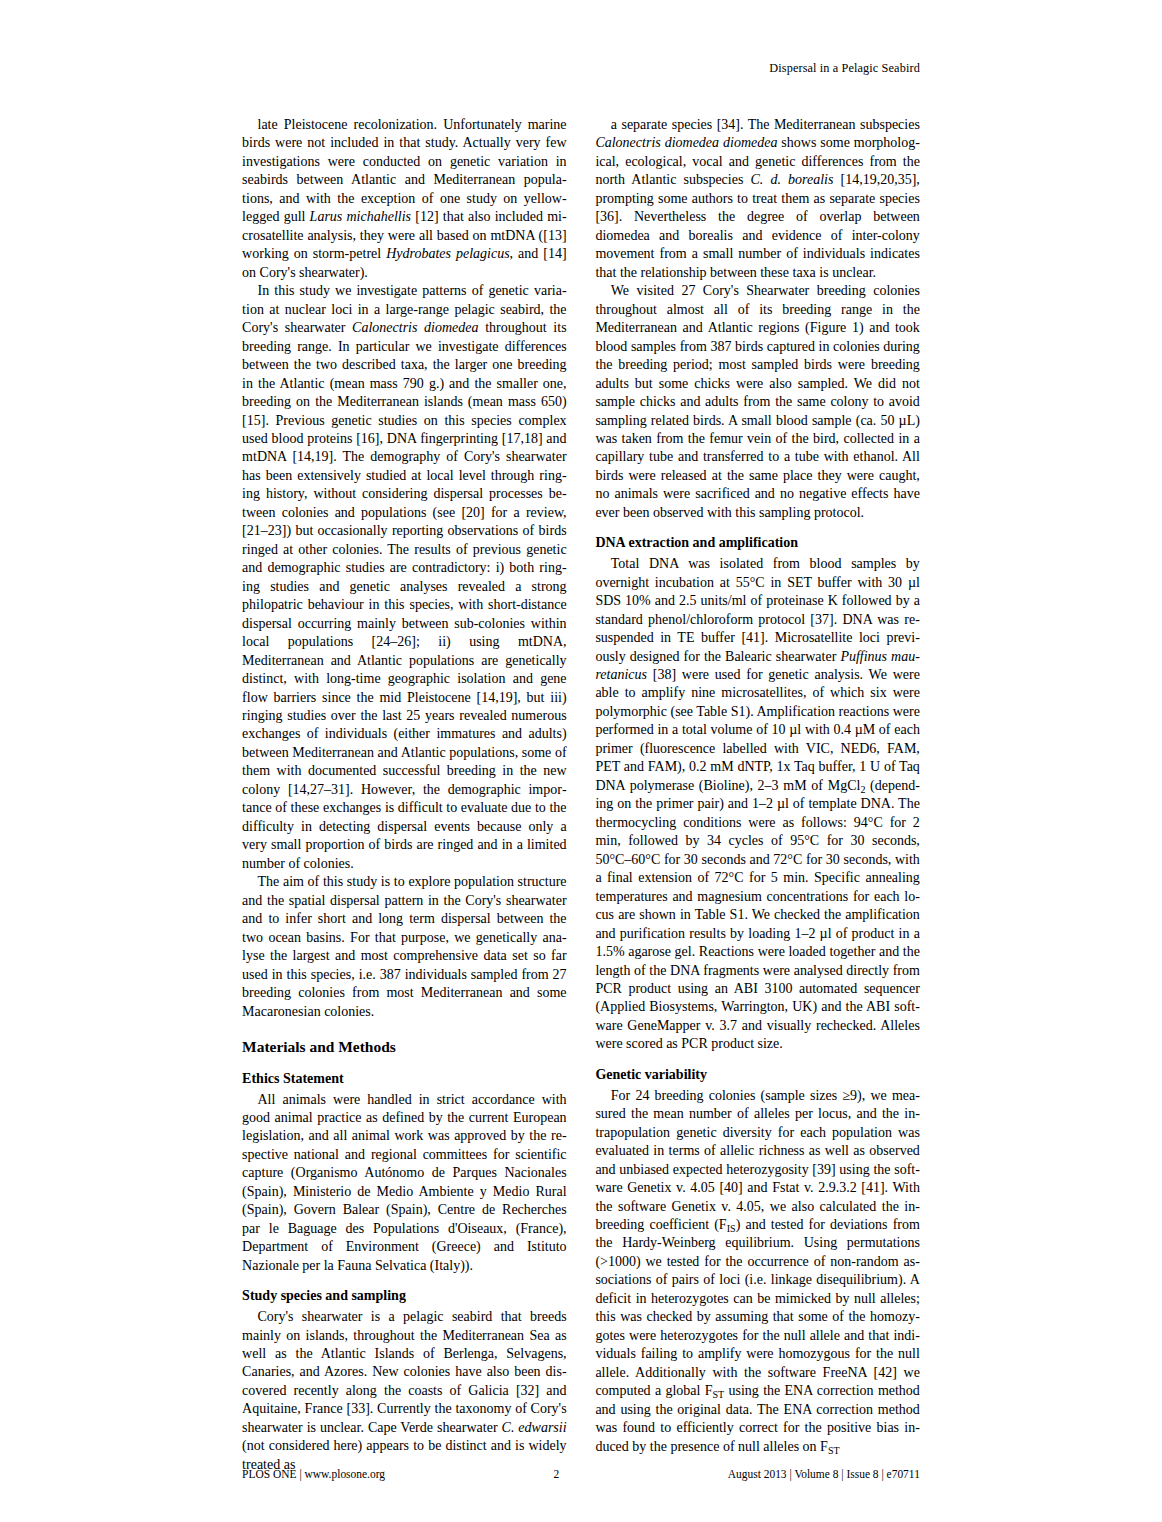Dispersal in a Pelagic Seabird
late Pleistocene recolonization. Unfortunately marine birds were not included in that study. Actually very few investigations were conducted on genetic variation in seabirds between Atlantic and Mediterranean populations, and with the exception of one study on yellow-legged gull Larus michahellis [12] that also included microsatellite analysis, they were all based on mtDNA ([13] working on storm-petrel Hydrobates pelagicus, and [14] on Cory's shearwater).
In this study we investigate patterns of genetic variation at nuclear loci in a large-range pelagic seabird, the Cory's shearwater Calonectris diomedea throughout its breeding range. In particular we investigate differences between the two described taxa, the larger one breeding in the Atlantic (mean mass 790 g.) and the smaller one, breeding on the Mediterranean islands (mean mass 650) [15]. Previous genetic studies on this species complex used blood proteins [16], DNA fingerprinting [17,18] and mtDNA [14,19]. The demography of Cory's shearwater has been extensively studied at local level through ringing history, without considering dispersal processes between colonies and populations (see [20] for a review, [21–23]) but occasionally reporting observations of birds ringed at other colonies. The results of previous genetic and demographic studies are contradictory: i) both ringing studies and genetic analyses revealed a strong philopatric behaviour in this species, with short-distance dispersal occurring mainly between sub-colonies within local populations [24–26]; ii) using mtDNA, Mediterranean and Atlantic populations are genetically distinct, with long-time geographic isolation and gene flow barriers since the mid Pleistocene [14,19], but iii) ringing studies over the last 25 years revealed numerous exchanges of individuals (either immatures and adults) between Mediterranean and Atlantic populations, some of them with documented successful breeding in the new colony [14,27–31]. However, the demographic importance of these exchanges is difficult to evaluate due to the difficulty in detecting dispersal events because only a very small proportion of birds are ringed and in a limited number of colonies.
The aim of this study is to explore population structure and the spatial dispersal pattern in the Cory's shearwater and to infer short and long term dispersal between the two ocean basins. For that purpose, we genetically analyse the largest and most comprehensive data set so far used in this species, i.e. 387 individuals sampled from 27 breeding colonies from most Mediterranean and some Macaronesian colonies.
Materials and Methods
Ethics Statement
All animals were handled in strict accordance with good animal practice as defined by the current European legislation, and all animal work was approved by the respective national and regional committees for scientific capture (Organismo Autónomo de Parques Nacionales (Spain), Ministerio de Medio Ambiente y Medio Rural (Spain), Govern Balear (Spain), Centre de Recherches par le Baguage des Populations d'Oiseaux, (France), Department of Environment (Greece) and Istituto Nazionale per la Fauna Selvatica (Italy)).
Study species and sampling
Cory's shearwater is a pelagic seabird that breeds mainly on islands, throughout the Mediterranean Sea as well as the Atlantic Islands of Berlenga, Selvagens, Canaries, and Azores. New colonies have also been discovered recently along the coasts of Galicia [32] and Aquitaine, France [33]. Currently the taxonomy of Cory's shearwater is unclear. Cape Verde shearwater C. edwarsii (not considered here) appears to be distinct and is widely treated as
a separate species [34]. The Mediterranean subspecies Calonectris diomedea diomedea shows some morphological, ecological, vocal and genetic differences from the north Atlantic subspecies C. d. borealis [14,19,20,35], prompting some authors to treat them as separate species [36]. Nevertheless the degree of overlap between diomedea and borealis and evidence of inter-colony movement from a small number of individuals indicates that the relationship between these taxa is unclear.
We visited 27 Cory's Shearwater breeding colonies throughout almost all of its breeding range in the Mediterranean and Atlantic regions (Figure 1) and took blood samples from 387 birds captured in colonies during the breeding period; most sampled birds were breeding adults but some chicks were also sampled. We did not sample chicks and adults from the same colony to avoid sampling related birds. A small blood sample (ca. 50 µL) was taken from the femur vein of the bird, collected in a capillary tube and transferred to a tube with ethanol. All birds were released at the same place they were caught, no animals were sacrificed and no negative effects have ever been observed with this sampling protocol.
DNA extraction and amplification
Total DNA was isolated from blood samples by overnight incubation at 55°C in SET buffer with 30 µl SDS 10% and 2.5 units/ml of proteinase K followed by a standard phenol/chloroform protocol [37]. DNA was resuspended in TE buffer [41]. Microsatellite loci previously designed for the Balearic shearwater Puffinus mauretanicus [38] were used for genetic analysis. We were able to amplify nine microsatellites, of which six were polymorphic (see Table S1). Amplification reactions were performed in a total volume of 10 µl with 0.4 µM of each primer (fluorescence labelled with VIC, NED6, FAM, PET and FAM), 0.2 mM dNTP, 1x Taq buffer, 1 U of Taq DNA polymerase (Bioline), 2–3 mM of MgCl2 (depending on the primer pair) and 1–2 µl of template DNA. The thermocycling conditions were as follows: 94°C for 2 min, followed by 34 cycles of 95°C for 30 seconds, 50°C–60°C for 30 seconds and 72°C for 30 seconds, with a final extension of 72°C for 5 min. Specific annealing temperatures and magnesium concentrations for each locus are shown in Table S1. We checked the amplification and purification results by loading 1–2 µl of product in a 1.5% agarose gel. Reactions were loaded together and the length of the DNA fragments were analysed directly from PCR product using an ABI 3100 automated sequencer (Applied Biosystems, Warrington, UK) and the ABI software GeneMapper v. 3.7 and visually rechecked. Alleles were scored as PCR product size.
Genetic variability
For 24 breeding colonies (sample sizes ≥9), we measured the mean number of alleles per locus, and the intrapopulation genetic diversity for each population was evaluated in terms of allelic richness as well as observed and unbiased expected heterozygosity [39] using the software Genetix v. 4.05 [40] and Fstat v. 2.9.3.2 [41]. With the software Genetix v. 4.05, we also calculated the inbreeding coefficient (FIS) and tested for deviations from the Hardy-Weinberg equilibrium. Using permutations (>1000) we tested for the occurrence of non-random associations of pairs of loci (i.e. linkage disequilibrium). A deficit in heterozygotes can be mimicked by null alleles; this was checked by assuming that some of the homozygotes were heterozygotes for the null allele and that individuals failing to amplify were homozygous for the null allele. Additionally with the software FreeNA [42] we computed a global FST using the ENA correction method and using the original data. The ENA correction method was found to efficiently correct for the positive bias induced by the presence of null alleles on FST
PLOS ONE | www.plosone.org
2
August 2013 | Volume 8 | Issue 8 | e70711